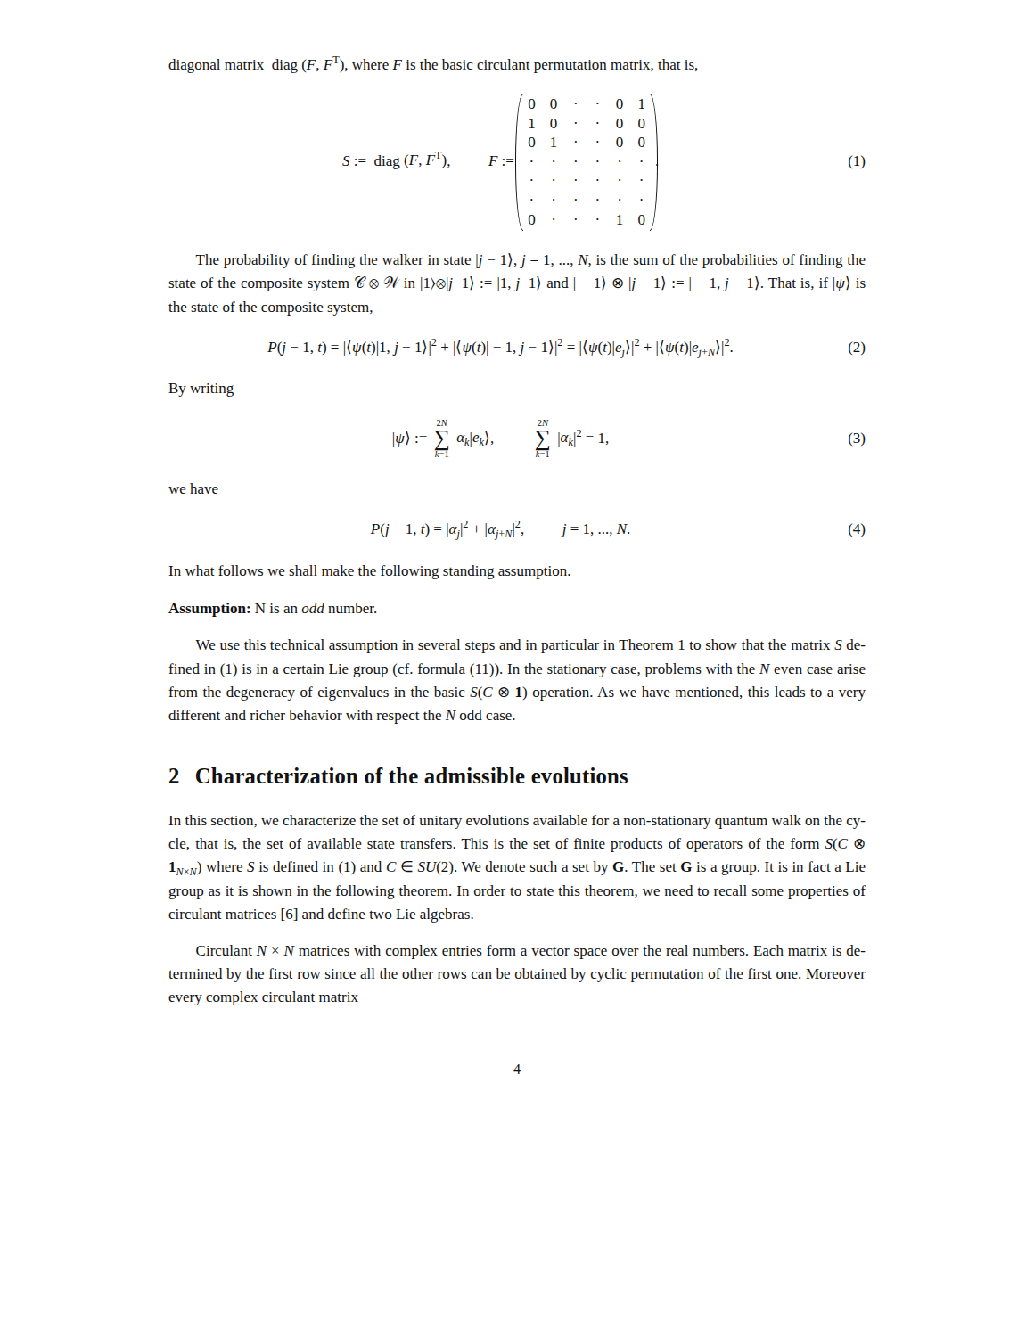diagonal matrix diag (F, FT), where F is the basic circulant permutation matrix, that is,
S := diag (F, FT),    F := 00··01 10··00 01··00 ······ ······ ······ 0···10 .
(1)
The probability of finding the walker in state |j − 1⟩, j = 1, ..., N, is the sum of the probabilities of finding the state of the composite system 𝒞 ⊗ 𝒲 in |1⟩⊗|j−1⟩ := |1, j−1⟩ and | − 1⟩ ⊗ |j − 1⟩ := | − 1, j − 1⟩. That is, if |ψ⟩ is the state of the composite system,
P(j − 1, t) = |⟨ψ(t)|1, j − 1⟩|2 + |⟨ψ(t)| − 1, j − 1⟩|2 = |⟨ψ(t)|ej⟩|2 + |⟨ψ(t)|ej+N⟩|2.
(2)
By writing
|ψ⟩ := 2N ∑ k=1 αk|ek⟩,    2N ∑ k=1 |αk|2 = 1,
(3)
we have
P(j − 1, t) = |αj|2 + |αj+N|2,    j = 1, ..., N.
(4)
In what follows we shall make the following standing assumption.
Assumption: N is an odd number.
We use this technical assumption in several steps and in particular in Theorem 1 to show that the matrix S defined in (1) is in a certain Lie group (cf. formula (11)). In the stationary case, problems with the N even case arise from the degeneracy of eigenvalues in the basic S(C ⊗ 1) operation. As we have mentioned, this leads to a very different and richer behavior with respect the N odd case.
2 Characterization of the admissible evolutions
In this section, we characterize the set of unitary evolutions available for a non-stationary quantum walk on the cycle, that is, the set of available state transfers. This is the set of finite products of operators of the form S(C ⊗ 1N×N) where S is defined in (1) and C ∈ SU(2). We denote such a set by G. The set G is a group. It is in fact a Lie group as it is shown in the following theorem. In order to state this theorem, we need to recall some properties of circulant matrices [6] and define two Lie algebras.
Circulant N × N matrices with complex entries form a vector space over the real numbers. Each matrix is determined by the first row since all the other rows can be obtained by cyclic permutation of the first one. Moreover every complex circulant matrix
4